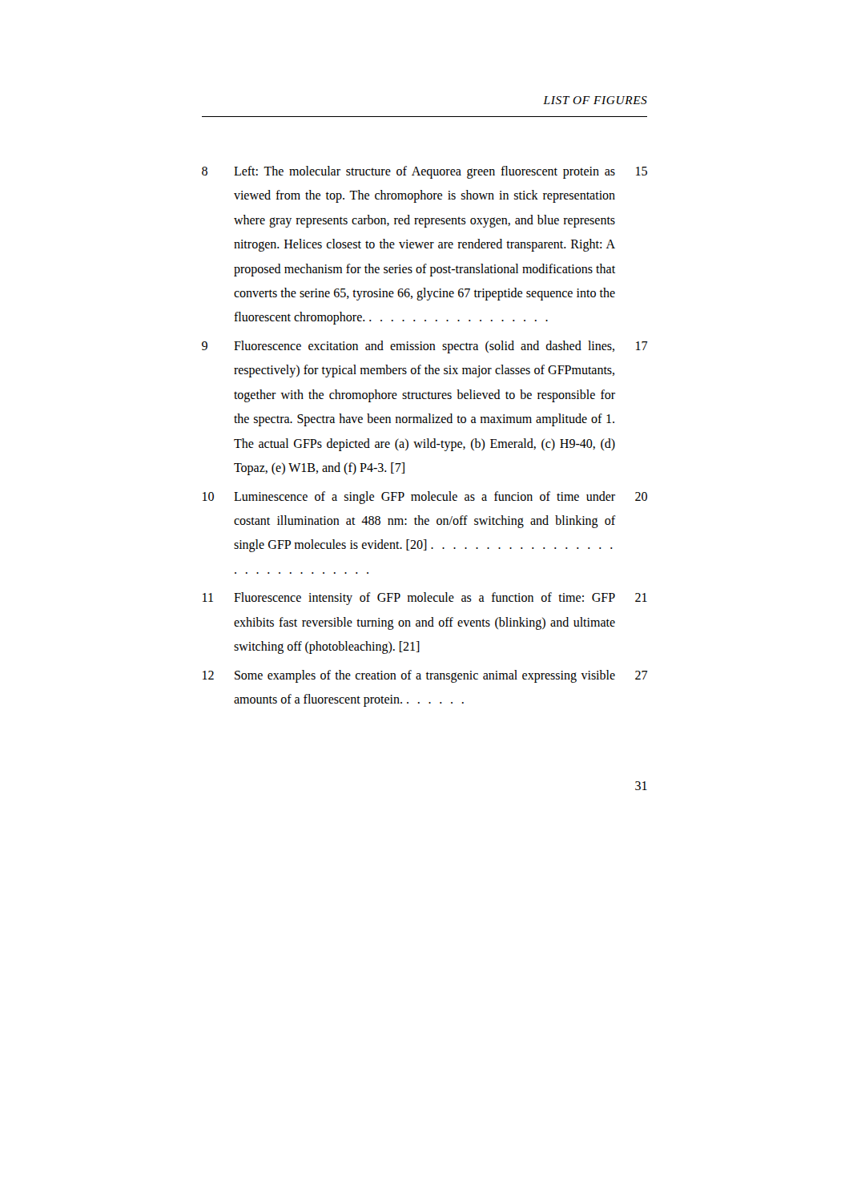LIST OF FIGURES
| 8 | Left: The molecular structure of Aequorea green fluorescent protein as viewed from the top. The chromophore is shown in stick representation where gray represents carbon, red represents oxygen, and blue represents nitrogen. Helices closest to the viewer are rendered transparent. Right: A proposed mechanism for the series of post-translational modifications that converts the serine 65, tyrosine 66, glycine 67 tripeptide sequence into the fluorescent chromophore. . . . . . . . . . . . . . . . . . | 15 |
| 9 | Fluorescence excitation and emission spectra (solid and dashed lines, respectively) for typical members of the six major classes of GFPmutants, together with the chromophore structures believed to be responsible for the spectra. Spectra have been normalized to a maximum amplitude of 1. The actual GFPs depicted are (a) wild-type, (b) Emerald, (c) H9-40, (d) Topaz, (e) W1B, and (f) P4-3. [7] | 17 |
| 10 | Luminescence of a single GFP molecule as a funcion of time under costant illumination at 488 nm: the on/off switching and blinking of single GFP molecules is evident. [20] . . . . . . . . . . . . . . . . . . . . . . . . . . . . . . | 20 |
| 11 | Fluorescence intensity of GFP molecule as a function of time: GFP exhibits fast reversible turning on and off events (blinking) and ultimate switching off (photobleaching). [21] | 21 |
| 12 | Some examples of the creation of a transgenic animal expressing visible amounts of a fluorescent protein. . . . . . . | 27 |
31